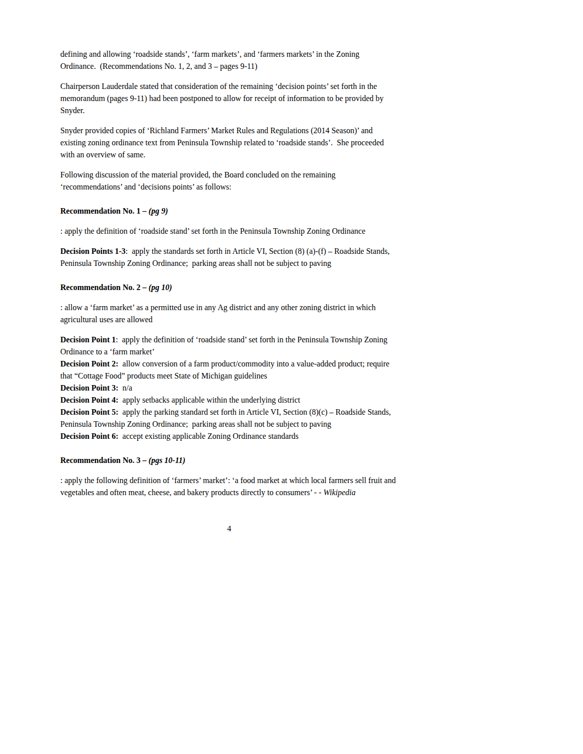defining and allowing ‘roadside stands’, ‘farm markets’, and ‘farmers markets’ in the Zoning Ordinance. (Recommendations No. 1, 2, and 3 – pages 9-11)
Chairperson Lauderdale stated that consideration of the remaining ‘decision points’ set forth in the memorandum (pages 9-11) had been postponed to allow for receipt of information to be provided by Snyder.
Snyder provided copies of ‘Richland Farmers’ Market Rules and Regulations (2014 Season)’ and existing zoning ordinance text from Peninsula Township related to ‘roadside stands’. She proceeded with an overview of same.
Following discussion of the material provided, the Board concluded on the remaining ‘recommendations’ and ‘decisions points’ as follows:
Recommendation No. 1 – (pg 9)
: apply the definition of ‘roadside stand’ set forth in the Peninsula Township Zoning Ordinance
Decision Points 1-3: apply the standards set forth in Article VI, Section (8) (a)-(f) – Roadside Stands, Peninsula Township Zoning Ordinance; parking areas shall not be subject to paving
Recommendation No. 2 – (pg 10)
: allow a ‘farm market’ as a permitted use in any Ag district and any other zoning district in which agricultural uses are allowed
Decision Point 1: apply the definition of ‘roadside stand’ set forth in the Peninsula Township Zoning Ordinance to a ‘farm market’
Decision Point 2: allow conversion of a farm product/commodity into a value-added product; require that “Cottage Food” products meet State of Michigan guidelines
Decision Point 3: n/a
Decision Point 4: apply setbacks applicable within the underlying district
Decision Point 5: apply the parking standard set forth in Article VI, Section (8)(c) – Roadside Stands, Peninsula Township Zoning Ordinance; parking areas shall not be subject to paving
Decision Point 6: accept existing applicable Zoning Ordinance standards
Recommendation No. 3 – (pgs 10-11)
: apply the following definition of ‘farmers’ market’: ‘a food market at which local farmers sell fruit and vegetables and often meat, cheese, and bakery products directly to consumers’ - - Wikipedia
4